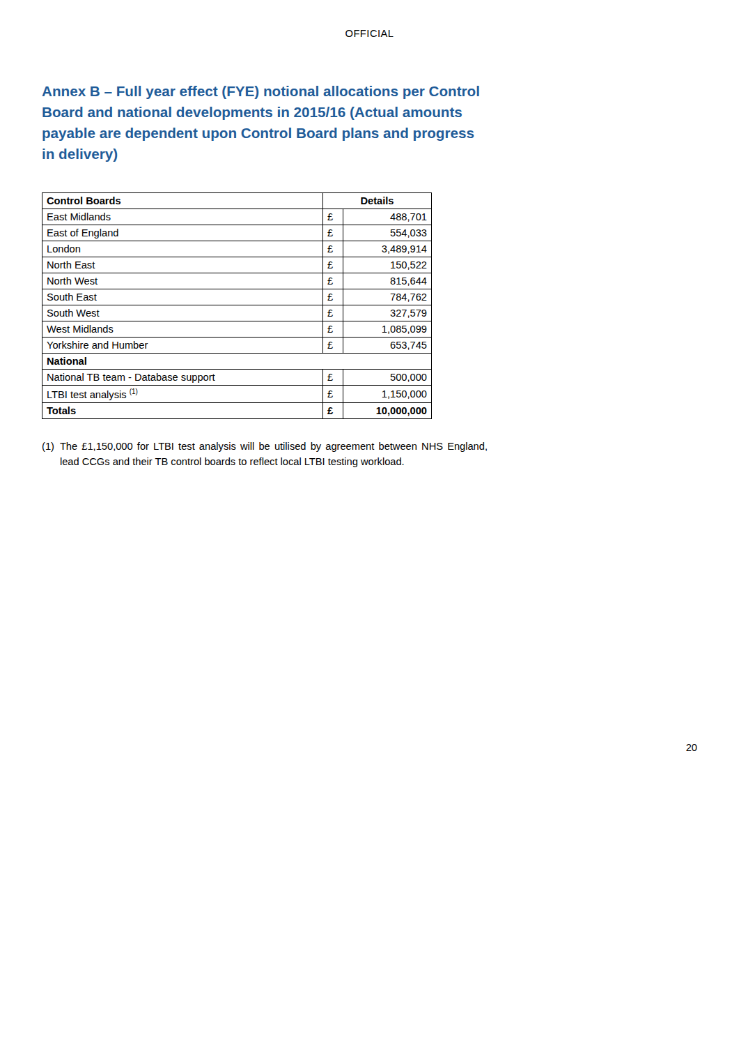OFFICIAL
Annex B – Full year effect (FYE) notional allocations per Control Board and national developments in 2015/16 (Actual amounts payable are dependent upon Control Board plans and progress in delivery)
| Control Boards | Details |
| --- | --- |
| East Midlands | £ | 488,701 |
| East of England | £ | 554,033 |
| London | £ | 3,489,914 |
| North East | £ | 150,522 |
| North West | £ | 815,644 |
| South East | £ | 784,762 |
| South West | £ | 327,579 |
| West Midlands | £ | 1,085,099 |
| Yorkshire and Humber | £ | 653,745 |
| National |
| National TB team - Database support | £ | 500,000 |
| LTBI test analysis (1) | £ | 1,150,000 |
| Totals | £ | 10,000,000 |
(1) The £1,150,000 for LTBI test analysis will be utilised by agreement between NHS England, lead CCGs and their TB control boards to reflect local LTBI testing workload.
20